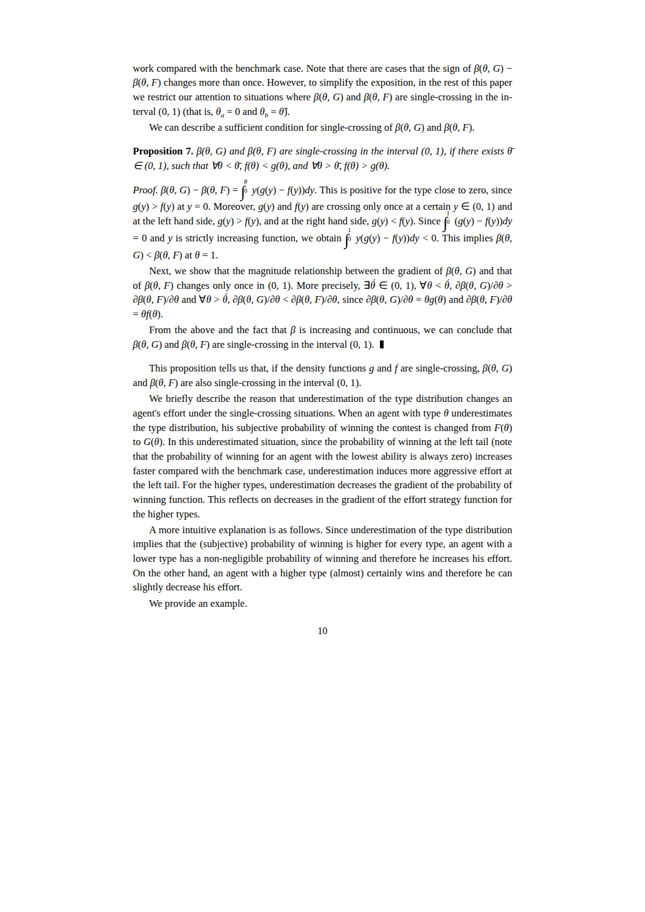work compared with the benchmark case. Note that there are cases that the sign of β(θ, G) − β(θ, F) changes more than once. However, to simplify the exposition, in the rest of this paper we restrict our attention to situations where β(θ, G) and β(θ, F) are single-crossing in the interval (0, 1) (that is, θa = 0 and θb = θ̂).
We can describe a sufficient condition for single-crossing of β(θ, G) and β(θ, F).
Proposition 7. β(θ, G) and β(θ, F) are single-crossing in the interval (0, 1), if there exists θ̄ ∈ (0, 1), such that ∀θ < θ̄, f(θ) < g(θ), and ∀θ > θ̄, f(θ) > g(θ).
Proof. β(θ, G) − β(θ, F) = ∫θ 0 y(g(y) − f(y))dy. This is positive for the type close to zero, since g(y) > f(y) at y = 0. Moreover, g(y) and f(y) are crossing only once at a certain y ∈ (0, 1) and at the left hand side, g(y) > f(y), and at the right hand side, g(y) < f(y). Since ∫10(g(y) − f(y))dy = 0 and y is strictly increasing function, we obtain ∫10 y(g(y) − f(y))dy < 0. This implies β(θ, G) < β(θ, F) at θ = 1.
Next, we show that the magnitude relationship between the gradient of β(θ, G) and that of β(θ, F) changes only once in (0, 1). More precisely, ∃θ́ ∈ (0, 1), ∀θ < θ́, ∂β(θ, G)/∂θ > ∂β(θ, F)/∂θ and ∀θ > θ́, ∂β(θ, G)/∂θ < ∂β(θ, F)/∂θ, since ∂β(θ, G)/∂θ = θg(θ) and ∂β(θ, F)/∂θ = θf(θ).
From the above and the fact that β is increasing and continuous, we can conclude that β(θ, G) and β(θ, F) are single-crossing in the interval (0, 1).
This proposition tells us that, if the density functions g and f are single-crossing, β(θ, G) and β(θ, F) are also single-crossing in the interval (0, 1).
We briefly describe the reason that underestimation of the type distribution changes an agent's effort under the single-crossing situations. When an agent with type θ underestimates the type distribution, his subjective probability of winning the contest is changed from F(θ) to G(θ). In this underestimated situation, since the probability of winning at the left tail (note that the probability of winning for an agent with the lowest ability is always zero) increases faster compared with the benchmark case, underestimation induces more aggressive effort at the left tail. For the higher types, underestimation decreases the gradient of the probability of winning function. This reflects on decreases in the gradient of the effort strategy function for the higher types.
A more intuitive explanation is as follows. Since underestimation of the type distribution implies that the (subjective) probability of winning is higher for every type, an agent with a lower type has a non-negligible probability of winning and therefore he increases his effort. On the other hand, an agent with a higher type (almost) certainly wins and therefore he can slightly decrease his effort.
We provide an example.
10